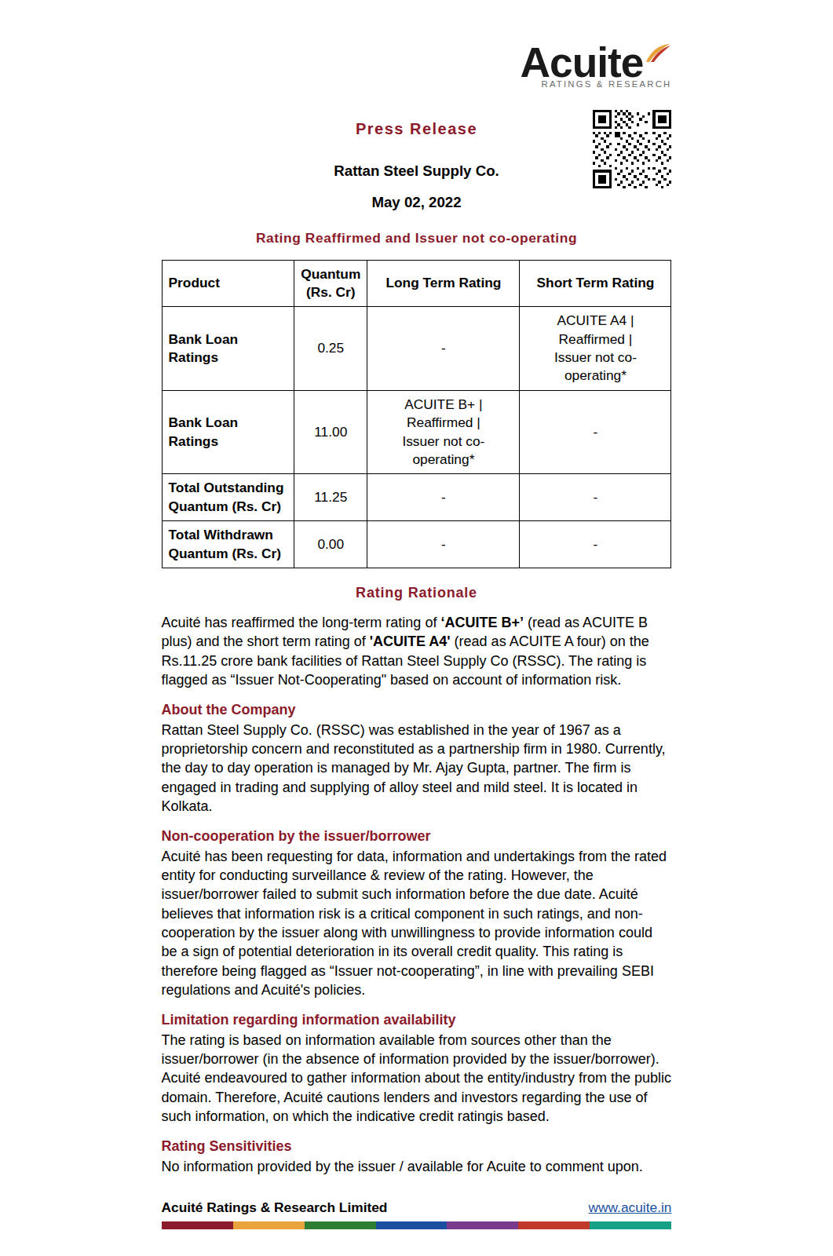Acuite
RATINGS & RESEARCH
Press Release
Rattan Steel Supply Co.
May 02, 2022
Rating Reaffirmed and Issuer not co-operating
| Product | Quantum (Rs. Cr) | Long Term Rating | Short Term Rating |
| --- | --- | --- | --- |
| Bank Loan Ratings | 0.25 | - | ACUITE A4 / Reaffirmed / Issuer not co-operating* |
| Bank Loan Ratings | 11.00 | ACUITE B+ / Reaffirmed / Issuer not co-operating* | - |
| Total Outstanding Quantum (Rs. Cr) | 11.25 | - | - |
| Total Withdrawn Quantum (Rs. Cr) | 0.00 | - | - |
Rating Rationale
Acuité has reaffirmed the long-term rating of ‘ACUITE B+’ (read as ACUITE B plus) and the short term rating of 'ACUITE A4' (read as ACUITE A four) on the Rs.11.25 crore bank facilities of Rattan Steel Supply Co (RSSC). The rating is flagged as “Issuer Not-Cooperating" based on account of information risk.
About the Company
Rattan Steel Supply Co. (RSSC) was established in the year of 1967 as a proprietorship concern and reconstituted as a partnership firm in 1980. Currently, the day to day operation is managed by Mr. Ajay Gupta, partner. The firm is engaged in trading and supplying of alloy steel and mild steel. It is located in Kolkata.
Non-cooperation by the issuer/borrower
Acuité has been requesting for data, information and undertakings from the rated entity for conducting surveillance & review of the rating. However, the issuer/borrower failed to submit such information before the due date. Acuité believes that information risk is a critical component in such ratings, and non-cooperation by the issuer along with unwillingness to provide information could be a sign of potential deterioration in its overall credit quality. This rating is therefore being flagged as “Issuer not-cooperating”, in line with prevailing SEBI regulations and Acuité's policies.
Limitation regarding information availability
The rating is based on information available from sources other than the issuer/borrower (in the absence of information provided by the issuer/borrower). Acuité endeavoured to gather information about the entity/industry from the public domain. Therefore, Acuité cautions lenders and investors regarding the use of such information, on which the indicative credit ratingis based.
Rating Sensitivities
No information provided by the issuer / available for Acuite to comment upon.
Acuité Ratings & Research Limited
www.acuite.in